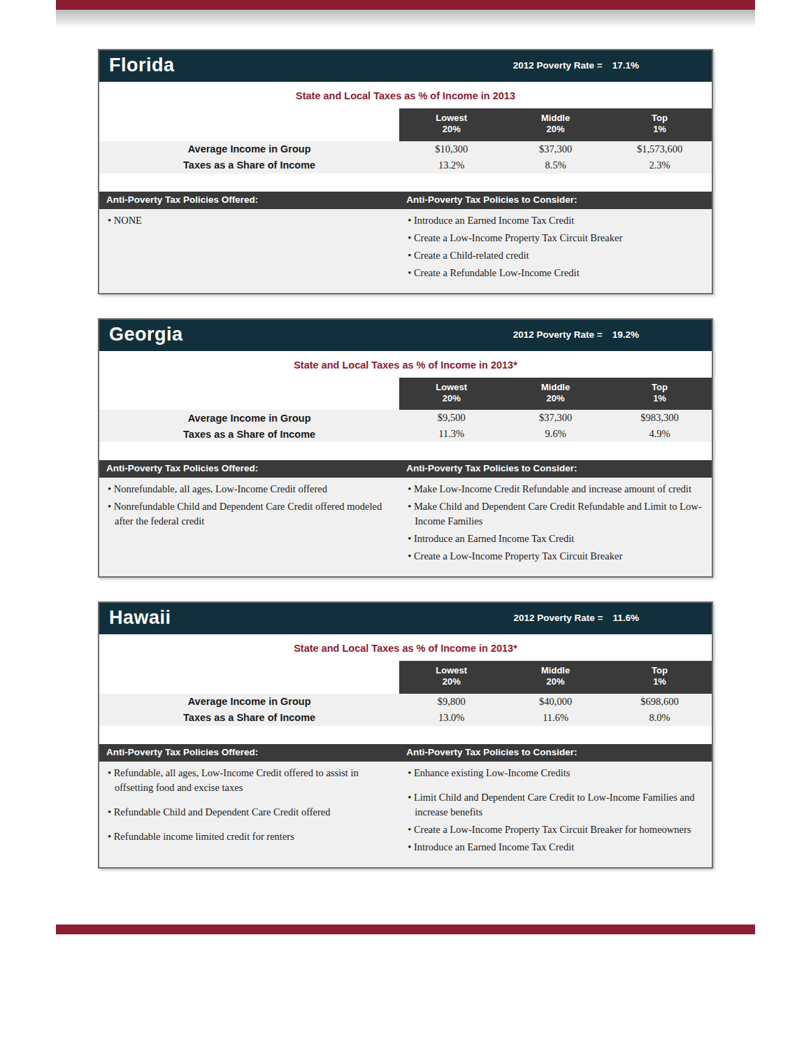Florida
2012 Poverty Rate =17.1%
State and Local Taxes as % of Income in 2013
| | Lowest 20% | Middle 20% | Top 1% |
| Average Income in Group | $10,300 | $37,300 | $1,573,600 |
| Taxes as a Share of Income | 13.2% | 8.5% | 2.3% |
Anti-Poverty Tax Policies Offered:
Anti-Poverty Tax Policies to Consider:
NONE
Introduce an Earned Income Tax Credit
Create a Low-Income Property Tax Circuit Breaker
Create a Child-related credit
Create a Refundable Low-Income Credit
Georgia
2012 Poverty Rate =19.2%
State and Local Taxes as % of Income in 2013*
| | Lowest 20% | Middle 20% | Top 1% |
| Average Income in Group | $9,500 | $37,300 | $983,300 |
| Taxes as a Share of Income | 11.3% | 9.6% | 4.9% |
Anti-Poverty Tax Policies Offered:
Anti-Poverty Tax Policies to Consider:
Nonrefundable, all ages, Low-Income Credit offered
Nonrefundable Child and Dependent Care Credit offered modeled after the federal credit
Make Low-Income Credit Refundable and increase amount of credit
Make Child and Dependent Care Credit Refundable and Limit to Low-Income Families
Introduce an Earned Income Tax Credit
Create a Low-Income Property Tax Circuit Breaker
Hawaii
2012 Poverty Rate =11.6%
State and Local Taxes as % of Income in 2013*
| | Lowest 20% | Middle 20% | Top 1% |
| Average Income in Group | $9,800 | $40,000 | $698,600 |
| Taxes as a Share of Income | 13.0% | 11.6% | 8.0% |
Anti-Poverty Tax Policies Offered:
Anti-Poverty Tax Policies to Consider:
Refundable, all ages, Low-Income Credit offered to assist in offsetting food and excise taxes
Refundable Child and Dependent Care Credit offered
Refundable income limited credit for renters
Enhance existing Low-Income Credits
Limit Child and Dependent Care Credit to Low-Income Families and increase benefits
Create a Low-Income Property Tax Circuit Breaker for homeowners
Introduce an Earned Income Tax Credit